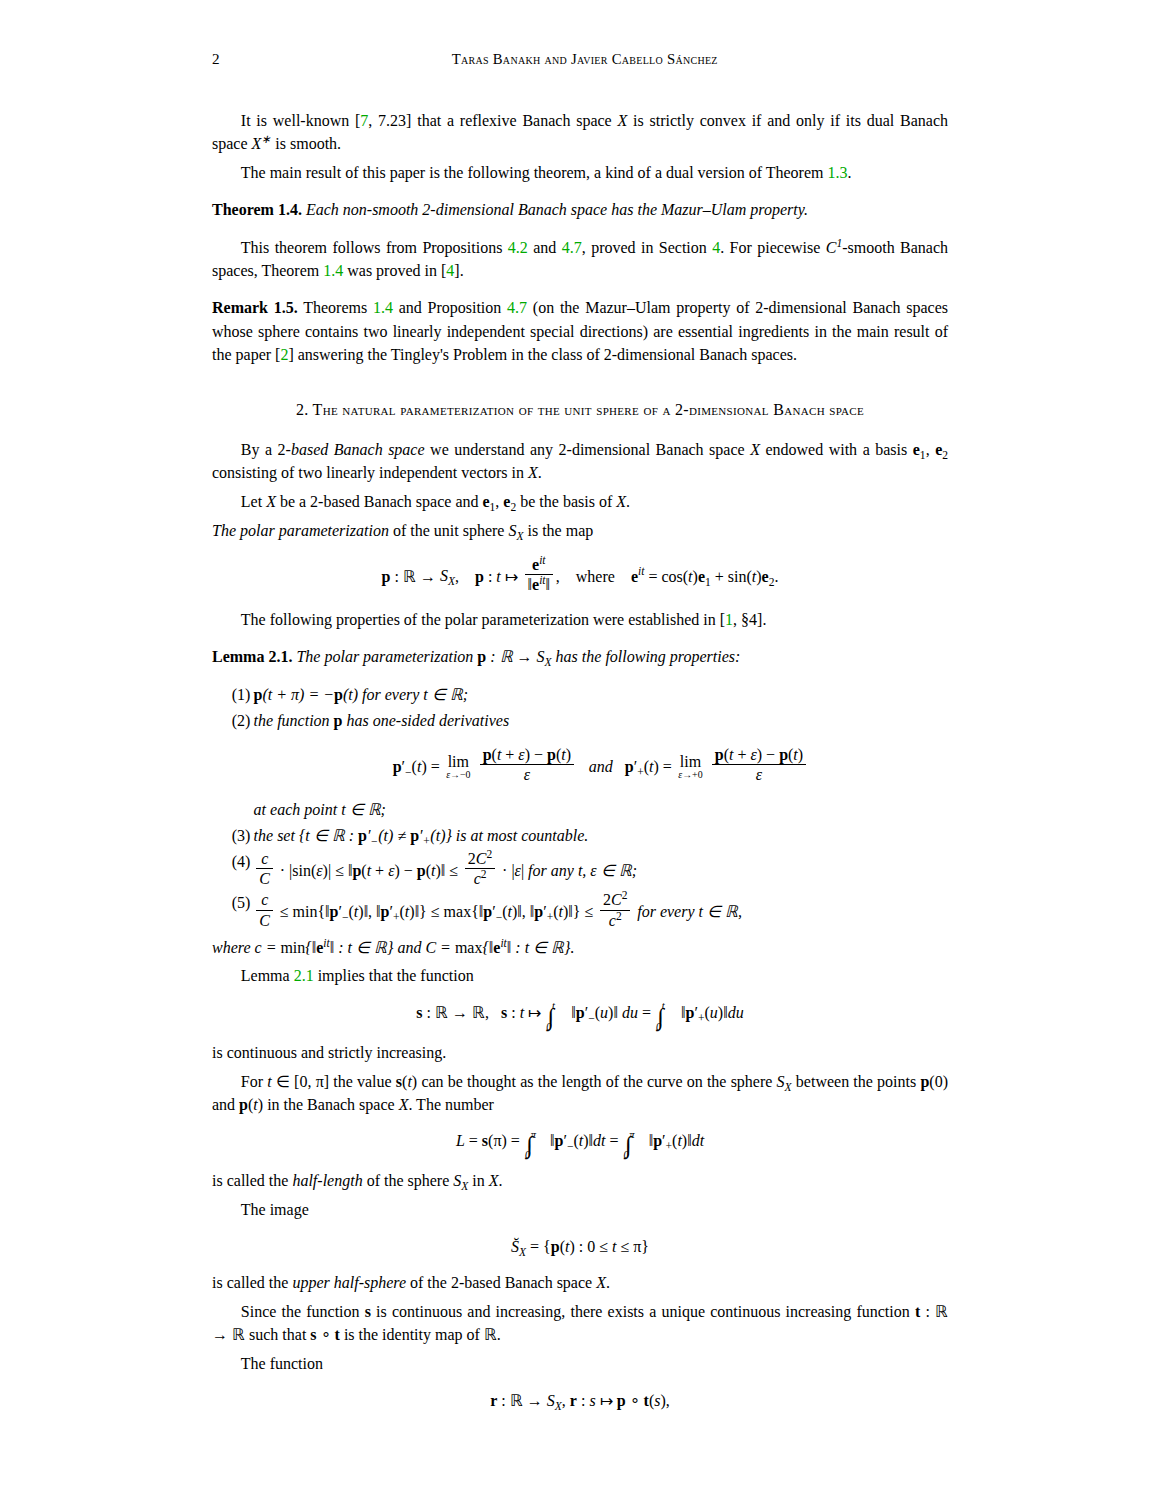2 Taras Banakh and Javier Cabello Sánchez
It is well-known [7, 7.23] that a reflexive Banach space X is strictly convex if and only if its dual Banach space X∗ is smooth.
The main result of this paper is the following theorem, a kind of a dual version of Theorem 1.3.
Theorem 1.4. Each non-smooth 2-dimensional Banach space has the Mazur–Ulam property.
This theorem follows from Propositions 4.2 and 4.7, proved in Section 4. For piecewise C1-smooth Banach spaces, Theorem 1.4 was proved in [4].
Remark 1.5. Theorems 1.4 and Proposition 4.7 (on the Mazur–Ulam property of 2-dimensional Banach spaces whose sphere contains two linearly independent special directions) are essential ingredients in the main result of the paper [2] answering the Tingley's Problem in the class of 2-dimensional Banach spaces.
2. The natural parameterization of the unit sphere of a 2-dimensional Banach space
By a 2-based Banach space we understand any 2-dimensional Banach space X endowed with a basis e1, e2 consisting of two linearly independent vectors in X.
Let X be a 2-based Banach space and e1, e2 be the basis of X.
The polar parameterization of the unit sphere SX is the map
p : ℝ → SX, p : t ↦ eit‖eit‖, where eit = cos(t)e1 + sin(t)e2.
The following properties of the polar parameterization were established in [1, §4].
Lemma 2.1. The polar parameterization p : ℝ → SX has the following properties:
(1) p(t + π) = −p(t) for every t ∈ ℝ;
(2) the function p has one-sided derivatives
p′−(t) = lim ε→−0 p(t + ε) − p(t) ε and p′+(t) = lim ε→+0 p(t + ε) − p(t) ε
at each point t ∈ ℝ;
(3) the set {t ∈ ℝ : p′−(t) ≠ p′+(t)} is at most countable.
(4) cC · |sin(ε)| ≤ ‖p(t + ε) − p(t)‖ ≤ 2C2 c2 · |ε| for any t, ε ∈ ℝ;
(5) cC ≤ min{‖p′−(t)‖, ‖p′+(t)‖} ≤ max{‖p′−(t)‖, ‖p′+(t)‖} ≤ 2C2 c2 for every t ∈ ℝ,
where c = min{‖eit‖ : t ∈ ℝ} and C = max{‖eit‖ : t ∈ ℝ}.
Lemma 2.1 implies that the function
s : ℝ → ℝ, s : t ↦ ∫t 0 ‖p′−(u)‖ du = ∫t 0 ‖p′+(u)‖du
is continuous and strictly increasing.
For t ∈ [0, π] the value s(t) can be thought as the length of the curve on the sphere SX between the points p(0) and p(t) in the Banach space X. The number
L = s(π) = ∫π 0 ‖p′−(t)‖dt = ∫π 0 ‖p′+(t)‖dt
is called the half-length of the sphere SX in X.
The image
S̆X = {p(t) : 0 ≤ t ≤ π}
is called the upper half-sphere of the 2-based Banach space X.
Since the function s is continuous and increasing, there exists a unique continuous increasing function t : ℝ → ℝ such that s ∘ t is the identity map of ℝ.
The function
r : ℝ → SX, r : s ↦ p ∘ t(s),